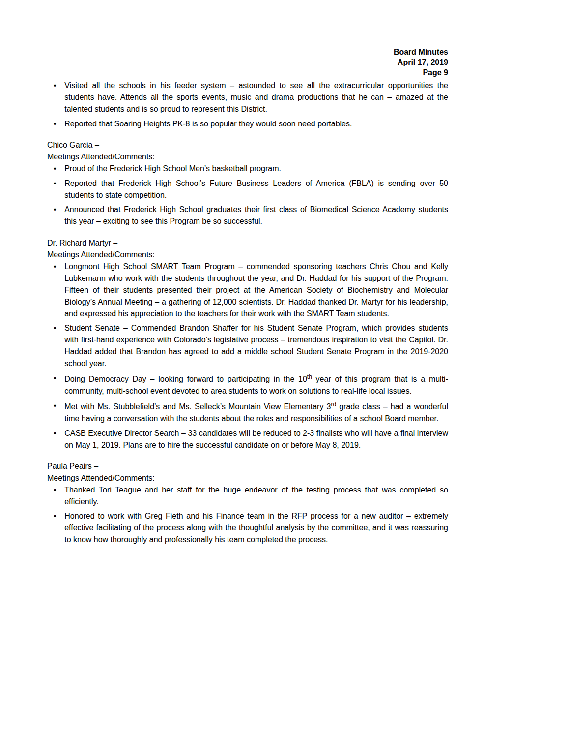Board Minutes
April 17, 2019
Page 9
Visited all the schools in his feeder system – astounded to see all the extracurricular opportunities the students have. Attends all the sports events, music and drama productions that he can – amazed at the talented students and is so proud to represent this District.
Reported that Soaring Heights PK-8 is so popular they would soon need portables.
Chico Garcia –
Meetings Attended/Comments:
Proud of the Frederick High School Men’s basketball program.
Reported that Frederick High School’s Future Business Leaders of America (FBLA) is sending over 50 students to state competition.
Announced that Frederick High School graduates their first class of Biomedical Science Academy students this year – exciting to see this Program be so successful.
Dr. Richard Martyr –
Meetings Attended/Comments:
Longmont High School SMART Team Program – commended sponsoring teachers Chris Chou and Kelly Lubkemann who work with the students throughout the year, and Dr. Haddad for his support of the Program. Fifteen of their students presented their project at the American Society of Biochemistry and Molecular Biology’s Annual Meeting – a gathering of 12,000 scientists. Dr. Haddad thanked Dr. Martyr for his leadership, and expressed his appreciation to the teachers for their work with the SMART Team students.
Student Senate – Commended Brandon Shaffer for his Student Senate Program, which provides students with first-hand experience with Colorado’s legislative process – tremendous inspiration to visit the Capitol. Dr. Haddad added that Brandon has agreed to add a middle school Student Senate Program in the 2019-2020 school year.
Doing Democracy Day – looking forward to participating in the 10th year of this program that is a multi-community, multi-school event devoted to area students to work on solutions to real-life local issues.
Met with Ms. Stubblefield’s and Ms. Selleck’s Mountain View Elementary 3rd grade class – had a wonderful time having a conversation with the students about the roles and responsibilities of a school Board member.
CASB Executive Director Search – 33 candidates will be reduced to 2-3 finalists who will have a final interview on May 1, 2019. Plans are to hire the successful candidate on or before May 8, 2019.
Paula Peairs –
Meetings Attended/Comments:
Thanked Tori Teague and her staff for the huge endeavor of the testing process that was completed so efficiently.
Honored to work with Greg Fieth and his Finance team in the RFP process for a new auditor – extremely effective facilitating of the process along with the thoughtful analysis by the committee, and it was reassuring to know how thoroughly and professionally his team completed the process.